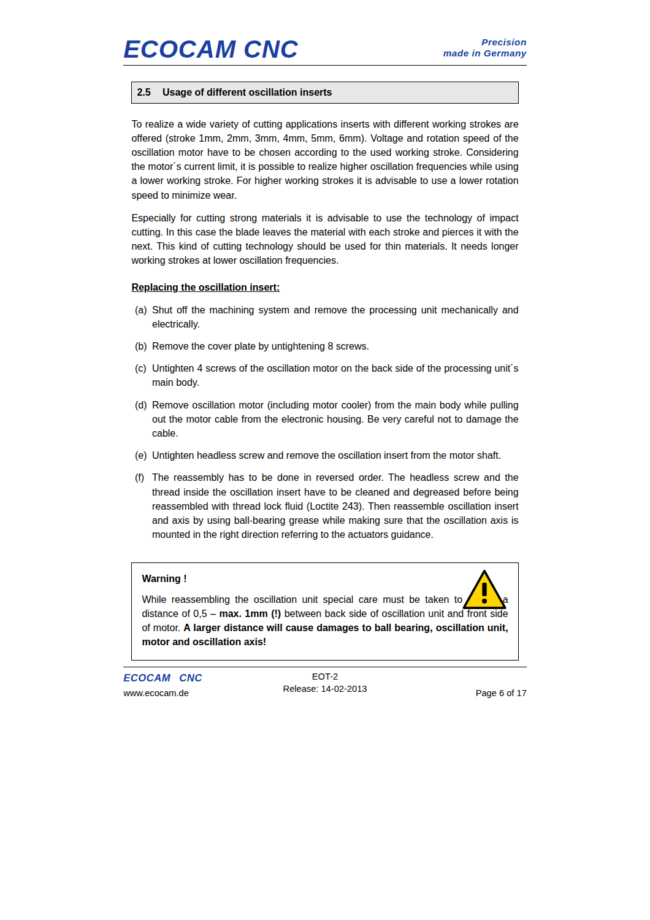ECOCAM CNC
Precision
made in Germany
2.5 Usage of different oscillation inserts
To realize a wide variety of cutting applications inserts with different working strokes are offered (stroke 1mm, 2mm, 3mm, 4mm, 5mm, 6mm). Voltage and rotation speed of the oscillation motor have to be chosen according to the used working stroke. Considering the motor´s current limit, it is possible to realize higher oscillation frequencies while using a lower working stroke. For higher working strokes it is advisable to use a lower rotation speed to minimize wear.
Especially for cutting strong materials it is advisable to use the technology of impact cutting. In this case the blade leaves the material with each stroke and pierces it with the next. This kind of cutting technology should be used for thin materials. It needs longer working strokes at lower oscillation frequencies.
Replacing the oscillation insert:
(a) Shut off the machining system and remove the processing unit mechanically and electrically.
(b) Remove the cover plate by untightening 8 screws.
(c) Untighten 4 screws of the oscillation motor on the back side of the processing unit´s main body.
(d) Remove oscillation motor (including motor cooler) from the main body while pulling out the motor cable from the electronic housing. Be very careful not to damage the cable.
(e) Untighten headless screw and remove the oscillation insert from the motor shaft.
(f) The reassembly has to be done in reversed order. The headless screw and the thread inside the oscillation insert have to be cleaned and degreased before being reassembled with thread lock fluid (Loctite 243). Then reassemble oscillation insert and axis by using ball-bearing grease while making sure that the oscillation axis is mounted in the right direction referring to the actuators guidance.
Warning !
While reassembling the oscillation unit special care must be taken to remain a distance of 0,5 – max. 1mm (!) between back side of oscillation unit and front side of motor. A larger distance will cause damages to ball bearing, oscillation unit, motor and oscillation axis!
ECOCAMCNC
www.ecocam.de
EOT-2
Release: 14-02-2013
Page 6 of 17